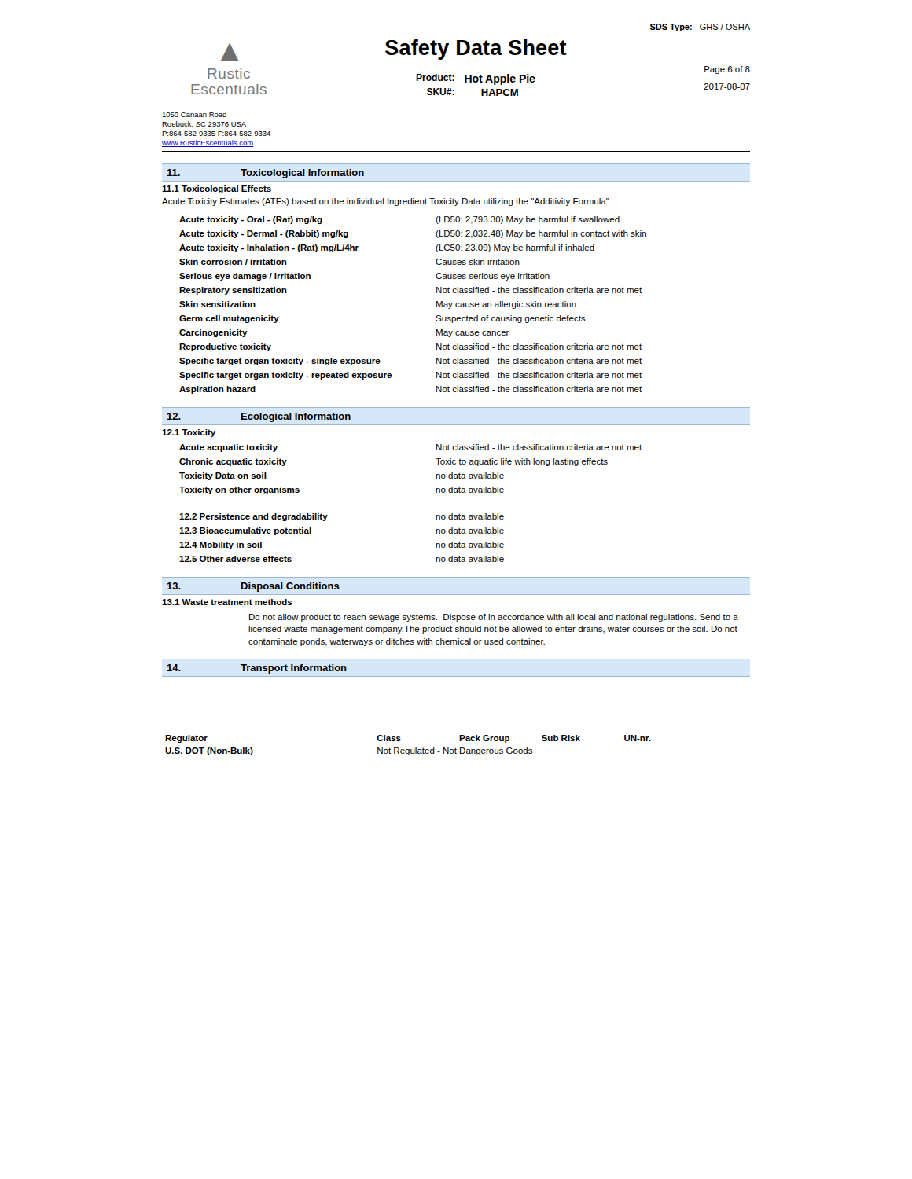SDS Type: GHS / OSHA
▲
RusticEscentuals
Safety Data Sheet
| Product: | Hot Apple Pie |
| SKU#: | HAPCM |
Page 6 of 8
2017-08-07
1050 Canaan Road
Roebuck, SC 29376 USA
P:864-582-9335 F:864-582-9334
www.RusticEscentuals.com
11. Toxicological Information
11.1 Toxicological Effects
Acute Toxicity Estimates (ATEs) based on the individual Ingredient Toxicity Data utilizing the "Additivity Formula"
| Acute toxicity - Oral - (Rat) mg/kg | (LD50: 2,793.30) May be harmful if swallowed |
| Acute toxicity - Dermal - (Rabbit) mg/kg | (LD50: 2,032.48) May be harmful in contact with skin |
| Acute toxicity - Inhalation - (Rat) mg/L/4hr | (LC50: 23.09) May be harmful if inhaled |
| Skin corrosion / irritation | Causes skin irritation |
| Serious eye damage / irritation | Causes serious eye irritation |
| Respiratory sensitization | Not classified - the classification criteria are not met |
| Skin sensitization | May cause an allergic skin reaction |
| Germ cell mutagenicity | Suspected of causing genetic defects |
| Carcinogenicity | May cause cancer |
| Reproductive toxicity | Not classified - the classification criteria are not met |
| Specific target organ toxicity - single exposure | Not classified - the classification criteria are not met |
| Specific target organ toxicity - repeated exposure | Not classified - the classification criteria are not met |
| Aspiration hazard | Not classified - the classification criteria are not met |
12. Ecological Information
12.1 Toxicity
| Acute acquatic toxicity | Not classified - the classification criteria are not met |
| Chronic acquatic toxicity | Toxic to aquatic life with long lasting effects |
| Toxicity Data on soil | no data available |
| Toxicity on other organisms | no data available |
| 12.2 Persistence and degradability | no data available |
| 12.3 Bioaccumulative potential | no data available |
| 12.4 Mobility in soil | no data available |
| 12.5 Other adverse effects | no data available |
13. Disposal Conditions
13.1 Waste treatment methods
Do not allow product to reach sewage systems. Dispose of in accordance with all local and national regulations. Send to a licensed waste management company.The product should not be allowed to enter drains, water courses or the soil. Do not contaminate ponds, waterways or ditches with chemical or used container.
14. Transport Information
| Regulator | Class | Pack Group | Sub Risk | UN-nr. |
| --- | --- | --- | --- | --- |
| U.S. DOT (Non-Bulk) | Not Regulated - Not Dangerous Goods | |